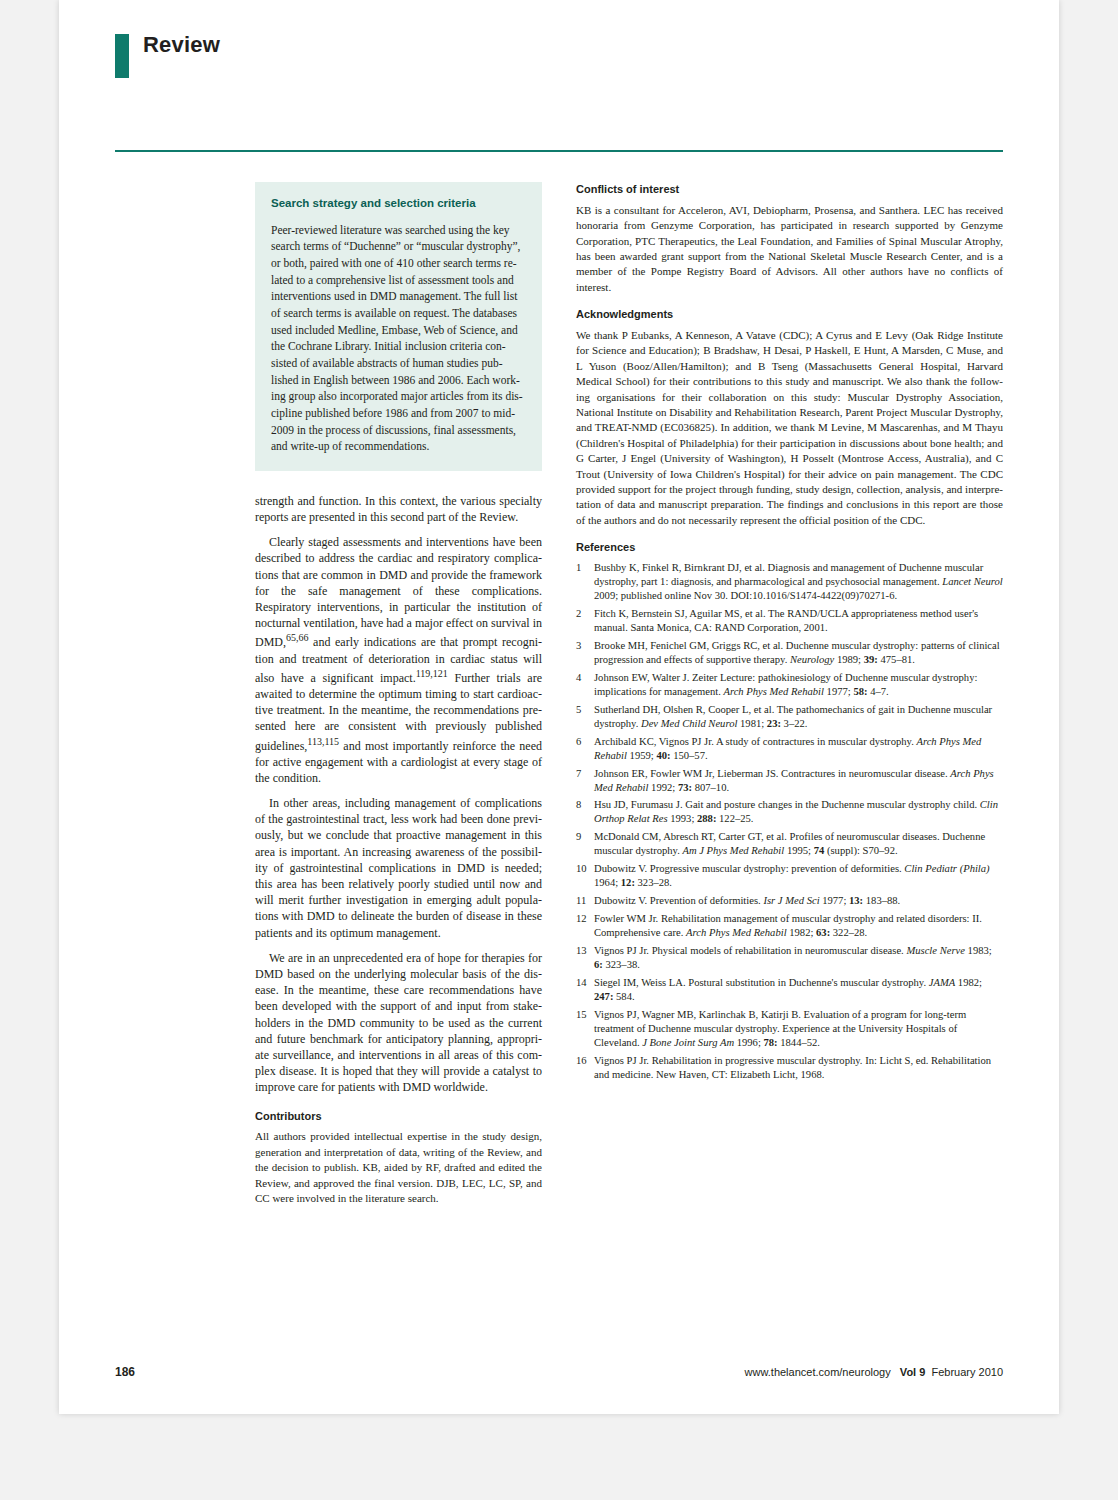Review
Search strategy and selection criteria
Peer-reviewed literature was searched using the key search terms of “Duchenne” or “muscular dystrophy”, or both, paired with one of 410 other search terms related to a comprehensive list of assessment tools and interventions used in DMD management. The full list of search terms is available on request. The databases used included Medline, Embase, Web of Science, and the Cochrane Library. Initial inclusion criteria consisted of available abstracts of human studies published in English between 1986 and 2006. Each working group also incorporated major articles from its discipline published before 1986 and from 2007 to mid-2009 in the process of discussions, final assessments, and write-up of recommendations.
strength and function. In this context, the various specialty reports are presented in this second part of the Review.
Clearly staged assessments and interventions have been described to address the cardiac and respiratory complications that are common in DMD and provide the framework for the safe management of these complications. Respiratory interventions, in particular the institution of nocturnal ventilation, have had a major effect on survival in DMD,65,66 and early indications are that prompt recognition and treatment of deterioration in cardiac status will also have a significant impact.119,121 Further trials are awaited to determine the optimum timing to start cardioactive treatment. In the meantime, the recommendations presented here are consistent with previously published guidelines,113,115 and most importantly reinforce the need for active engagement with a cardiologist at every stage of the condition.
In other areas, including management of complications of the gastrointestinal tract, less work had been done previously, but we conclude that proactive management in this area is important. An increasing awareness of the possibility of gastrointestinal complications in DMD is needed; this area has been relatively poorly studied until now and will merit further investigation in emerging adult populations with DMD to delineate the burden of disease in these patients and its optimum management.
We are in an unprecedented era of hope for therapies for DMD based on the underlying molecular basis of the disease. In the meantime, these care recommendations have been developed with the support of and input from stakeholders in the DMD community to be used as the current and future benchmark for anticipatory planning, appropriate surveillance, and interventions in all areas of this complex disease. It is hoped that they will provide a catalyst to improve care for patients with DMD worldwide.
Contributors
All authors provided intellectual expertise in the study design, generation and interpretation of data, writing of the Review, and the decision to publish. KB, aided by RF, drafted and edited the Review, and approved the final version. DJB, LEC, LC, SP, and CC were involved in the literature search.
Conflicts of interest
KB is a consultant for Acceleron, AVI, Debiopharm, Prosensa, and Santhera. LEC has received honoraria from Genzyme Corporation, has participated in research supported by Genzyme Corporation, PTC Therapeutics, the Leal Foundation, and Families of Spinal Muscular Atrophy, has been awarded grant support from the National Skeletal Muscle Research Center, and is a member of the Pompe Registry Board of Advisors. All other authors have no conflicts of interest.
Acknowledgments
We thank P Eubanks, A Kenneson, A Vatave (CDC); A Cyrus and E Levy (Oak Ridge Institute for Science and Education); B Bradshaw, H Desai, P Haskell, E Hunt, A Marsden, C Muse, and L Yuson (Booz/Allen/Hamilton); and B Tseng (Massachusetts General Hospital, Harvard Medical School) for their contributions to this study and manuscript. We also thank the following organisations for their collaboration on this study: Muscular Dystrophy Association, National Institute on Disability and Rehabilitation Research, Parent Project Muscular Dystrophy, and TREAT-NMD (EC036825). In addition, we thank M Levine, M Mascarenhas, and M Thayu (Children's Hospital of Philadelphia) for their participation in discussions about bone health; and G Carter, J Engel (University of Washington), H Posselt (Montrose Access, Australia), and C Trout (University of Iowa Children's Hospital) for their advice on pain management. The CDC provided support for the project through funding, study design, collection, analysis, and interpretation of data and manuscript preparation. The findings and conclusions in this report are those of the authors and do not necessarily represent the official position of the CDC.
References
Bushby K, Finkel R, Birnkrant DJ, et al. Diagnosis and management of Duchenne muscular dystrophy, part 1: diagnosis, and pharmacological and psychosocial management. Lancet Neurol 2009; published online Nov 30. DOI:10.1016/S1474-4422(09)70271-6.
Fitch K, Bernstein SJ, Aguilar MS, et al. The RAND/UCLA appropriateness method user's manual. Santa Monica, CA: RAND Corporation, 2001.
Brooke MH, Fenichel GM, Griggs RC, et al. Duchenne muscular dystrophy: patterns of clinical progression and effects of supportive therapy. Neurology 1989; 39: 475–81.
Johnson EW, Walter J. Zeiter Lecture: pathokinesiology of Duchenne muscular dystrophy: implications for management. Arch Phys Med Rehabil 1977; 58: 4–7.
Sutherland DH, Olshen R, Cooper L, et al. The pathomechanics of gait in Duchenne muscular dystrophy. Dev Med Child Neurol 1981; 23: 3–22.
Archibald KC, Vignos PJ Jr. A study of contractures in muscular dystrophy. Arch Phys Med Rehabil 1959; 40: 150–57.
Johnson ER, Fowler WM Jr, Lieberman JS. Contractures in neuromuscular disease. Arch Phys Med Rehabil 1992; 73: 807–10.
Hsu JD, Furumasu J. Gait and posture changes in the Duchenne muscular dystrophy child. Clin Orthop Relat Res 1993; 288: 122–25.
McDonald CM, Abresch RT, Carter GT, et al. Profiles of neuromuscular diseases. Duchenne muscular dystrophy. Am J Phys Med Rehabil 1995; 74 (suppl): S70–92.
Dubowitz V. Progressive muscular dystrophy: prevention of deformities. Clin Pediatr (Phila) 1964; 12: 323–28.
Dubowitz V. Prevention of deformities. Isr J Med Sci 1977; 13: 183–88.
Fowler WM Jr. Rehabilitation management of muscular dystrophy and related disorders: II. Comprehensive care. Arch Phys Med Rehabil 1982; 63: 322–28.
Vignos PJ Jr. Physical models of rehabilitation in neuromuscular disease. Muscle Nerve 1983; 6: 323–38.
Siegel IM, Weiss LA. Postural substitution in Duchenne's muscular dystrophy. JAMA 1982; 247: 584.
Vignos PJ, Wagner MB, Karlinchak B, Katirji B. Evaluation of a program for long-term treatment of Duchenne muscular dystrophy. Experience at the University Hospitals of Cleveland. J Bone Joint Surg Am 1996; 78: 1844–52.
Vignos PJ Jr. Rehabilitation in progressive muscular dystrophy. In: Licht S, ed. Rehabilitation and medicine. New Haven, CT: Elizabeth Licht, 1968.
186
www.thelancet.com/neurology Vol 9 February 2010